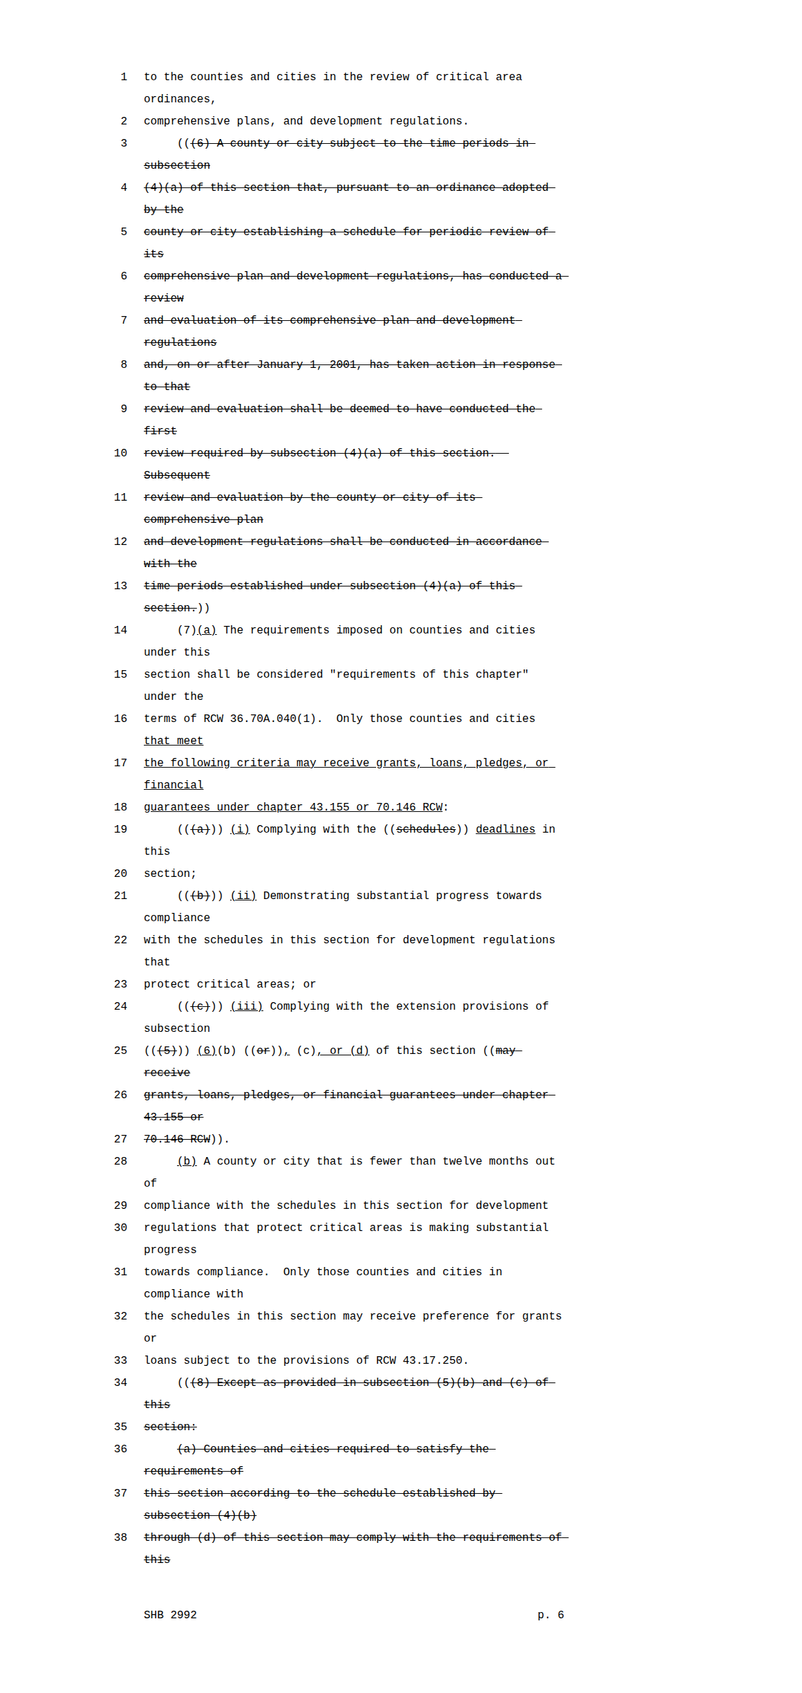1 to the counties and cities in the review of critical area ordinances,
2 comprehensive plans, and development regulations.
3 (((6) A county or city subject to the time periods in subsection
4(4)(a) of this section that, pursuant to an ordinance adopted by the
5 county or city establishing a schedule for periodic review of its
6 comprehensive plan and development regulations, has conducted a review
7 and evaluation of its comprehensive plan and development regulations
8 and, on or after January 1, 2001, has taken action in response to that
9 review and evaluation shall be deemed to have conducted the first
10 review required by subsection (4)(a) of this section. Subsequent
11 review and evaluation by the county or city of its comprehensive plan
12 and development regulations shall be conducted in accordance with the
13 time periods established under subsection (4)(a) of this section.))
14 (7)(a) The requirements imposed on counties and cities under this
15 section shall be considered "requirements of this chapter" under the
16 terms of RCW 36.70A.040(1). Only those counties and cities that meet
17 the following criteria may receive grants, loans, pledges, or financial
18 guarantees under chapter 43.155 or 70.146 RCW:
19 (((a))) (i) Complying with the ((schedules)) deadlines in this
20 section;
21 (((b))) (ii) Demonstrating substantial progress towards compliance
22 with the schedules in this section for development regulations that
23 protect critical areas; or
24 (((c))) (iii) Complying with the extension provisions of subsection
25(((5))) (6)(b) ((or)), (c), or (d) of this section ((may receive
26 grants, loans, pledges, or financial guarantees under chapter 43.155 or
2770.146 RCW)).
28 (b) A county or city that is fewer than twelve months out of
29 compliance with the schedules in this section for development
30 regulations that protect critical areas is making substantial progress
31 towards compliance. Only those counties and cities in compliance with
32 the schedules in this section may receive preference for grants or
33 loans subject to the provisions of RCW 43.17.250.
34 (((8) Except as provided in subsection (5)(b) and (c) of this
35 section:
36 (a) Counties and cities required to satisfy the requirements of
37 this section according to the schedule established by subsection (4)(b)
38 through (d) of this section may comply with the requirements of this
SHB 2992 p. 6